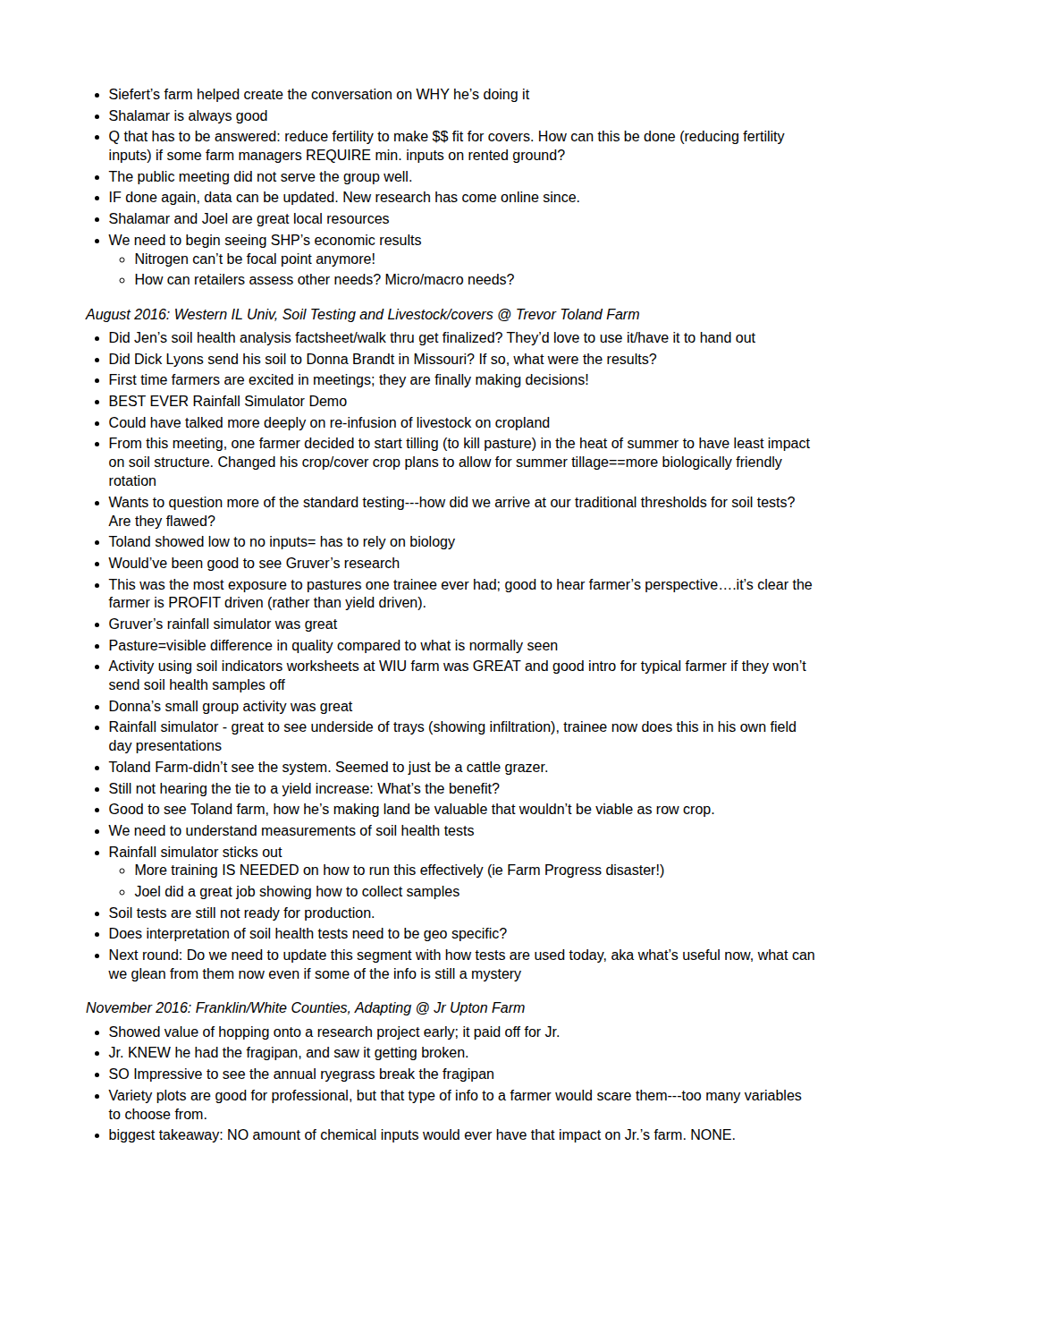Siefert’s farm helped create the conversation on WHY he’s doing it
Shalamar is always good
Q that has to be answered: reduce fertility to make $$ fit for covers. How can this be done (reducing fertility inputs) if some farm managers REQUIRE min. inputs on rented ground?
The public meeting did not serve the group well.
IF done again, data can be updated. New research has come online since.
Shalamar and Joel are great local resources
We need to begin seeing SHP’s economic results
Nitrogen can’t be focal point anymore!
How can retailers assess other needs? Micro/macro needs?
August 2016: Western IL Univ, Soil Testing and Livestock/covers @ Trevor Toland Farm
Did Jen’s soil health analysis factsheet/walk thru get finalized? They’d love to use it/have it to hand out
Did Dick Lyons send his soil to Donna Brandt in Missouri? If so, what were the results?
First time farmers are excited in meetings; they are finally making decisions!
BEST EVER Rainfall Simulator Demo
Could have talked more deeply on re-infusion of livestock on cropland
From this meeting, one farmer decided to start tilling (to kill pasture) in the heat of summer to have least impact on soil structure. Changed his crop/cover crop plans to allow for summer tillage==more biologically friendly rotation
Wants to question more of the standard testing---how did we arrive at our traditional thresholds for soil tests? Are they flawed?
Toland showed low to no inputs= has to rely on biology
Would’ve been good to see Gruver’s research
This was the most exposure to pastures one trainee ever had; good to hear farmer’s perspective….it’s clear the farmer is PROFIT driven (rather than yield driven).
Gruver’s rainfall simulator was great
Pasture=visible difference in quality compared to what is normally seen
Activity using soil indicators worksheets at WIU farm was GREAT and good intro for typical farmer if they won’t send soil health samples off
Donna’s small group activity was great
Rainfall simulator - great to see underside of trays (showing infiltration), trainee now does this in his own field day presentations
Toland Farm-didn’t see the system. Seemed to just be a cattle grazer.
Still not hearing the tie to a yield increase: What’s the benefit?
Good to see Toland farm, how he’s making land be valuable that wouldn’t be viable as row crop.
We need to understand measurements of soil health tests
Rainfall simulator sticks out
More training IS NEEDED on how to run this effectively (ie Farm Progress disaster!)
Joel did a great job showing how to collect samples
Soil tests are still not ready for production.
Does interpretation of soil health tests need to be geo specific?
Next round: Do we need to update this segment with how tests are used today, aka what’s useful now, what can we glean from them now even if some of the info is still a mystery
November 2016: Franklin/White Counties, Adapting @ Jr Upton Farm
Showed value of hopping onto a research project early; it paid off for Jr.
Jr. KNEW he had the fragipan, and saw it getting broken.
SO Impressive to see the annual ryegrass break the fragipan
Variety plots are good for professional, but that type of info to a farmer would scare them---too many variables to choose from.
biggest takeaway: NO amount of chemical inputs would ever have that impact on Jr.’s farm. NONE.